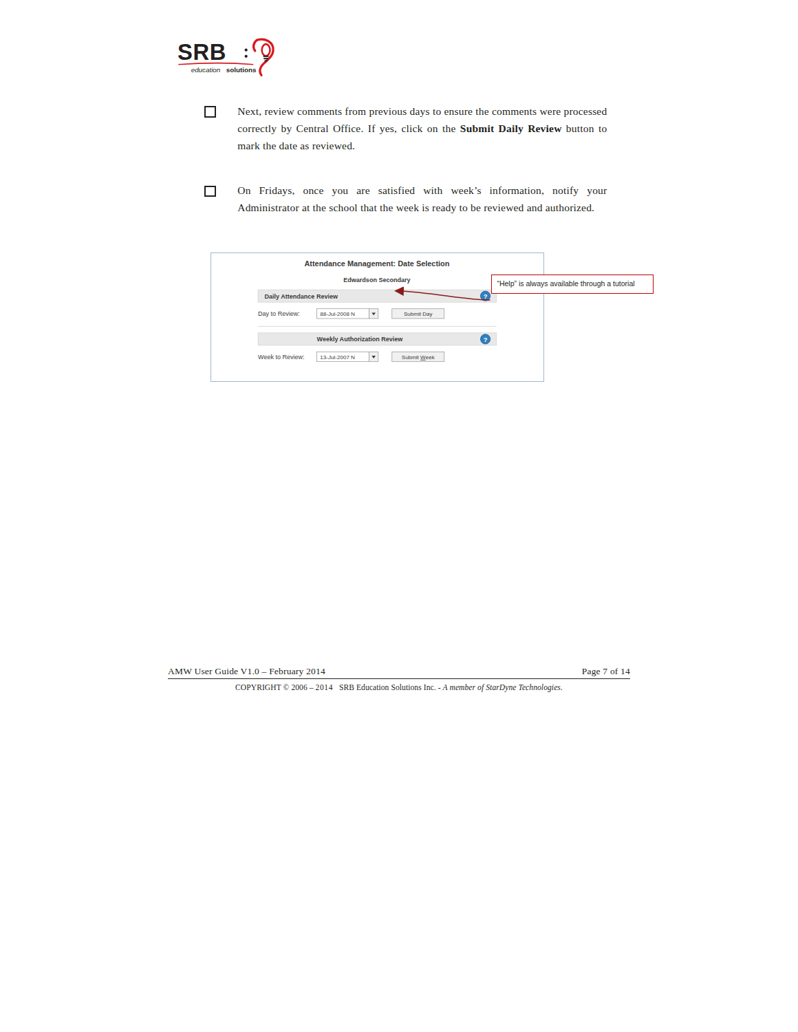SRB education solutions
Next, review comments from previous days to ensure the comments were processed correctly by Central Office. If yes, click on the Submit Daily Review button to mark the date as reviewed.
On Fridays, once you are satisfied with week’s information, notify your Administrator at the school that the week is ready to be reviewed and authorized.
Attendance Management: Date Selection Edwardson Secondary Daily Attendance Review ? Day to Review: 88-Jul-2008 N Submit Day Weekly Authorization Review ? Week to Review: 13-Jul-2007 N Submit Week
“Help” is always available through a tutorial
AMW User Guide V1.0 – February 2014 Page 7 of 14
COPYRIGHT © 2006 – 2014 SRB Education Solutions Inc. - A member of StarDyne Technologies.